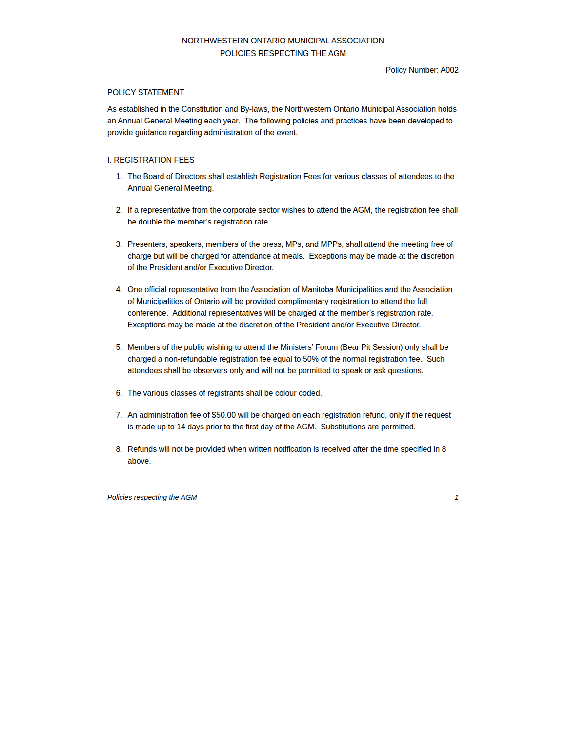NORTHWESTERN ONTARIO MUNICIPAL ASSOCIATION
POLICIES RESPECTING THE AGM
Policy Number: A002
POLICY STATEMENT
As established in the Constitution and By-laws, the Northwestern Ontario Municipal Association holds an Annual General Meeting each year. The following policies and practices have been developed to provide guidance regarding administration of the event.
I. REGISTRATION FEES
The Board of Directors shall establish Registration Fees for various classes of attendees to the Annual General Meeting.
If a representative from the corporate sector wishes to attend the AGM, the registration fee shall be double the member’s registration rate.
Presenters, speakers, members of the press, MPs, and MPPs, shall attend the meeting free of charge but will be charged for attendance at meals. Exceptions may be made at the discretion of the President and/or Executive Director.
One official representative from the Association of Manitoba Municipalities and the Association of Municipalities of Ontario will be provided complimentary registration to attend the full conference. Additional representatives will be charged at the member’s registration rate. Exceptions may be made at the discretion of the President and/or Executive Director.
Members of the public wishing to attend the Ministers’ Forum (Bear Pit Session) only shall be charged a non-refundable registration fee equal to 50% of the normal registration fee. Such attendees shall be observers only and will not be permitted to speak or ask questions.
The various classes of registrants shall be colour coded.
An administration fee of $50.00 will be charged on each registration refund, only if the request is made up to 14 days prior to the first day of the AGM. Substitutions are permitted.
Refunds will not be provided when written notification is received after the time specified in 8 above.
Policies respecting the AGM 1